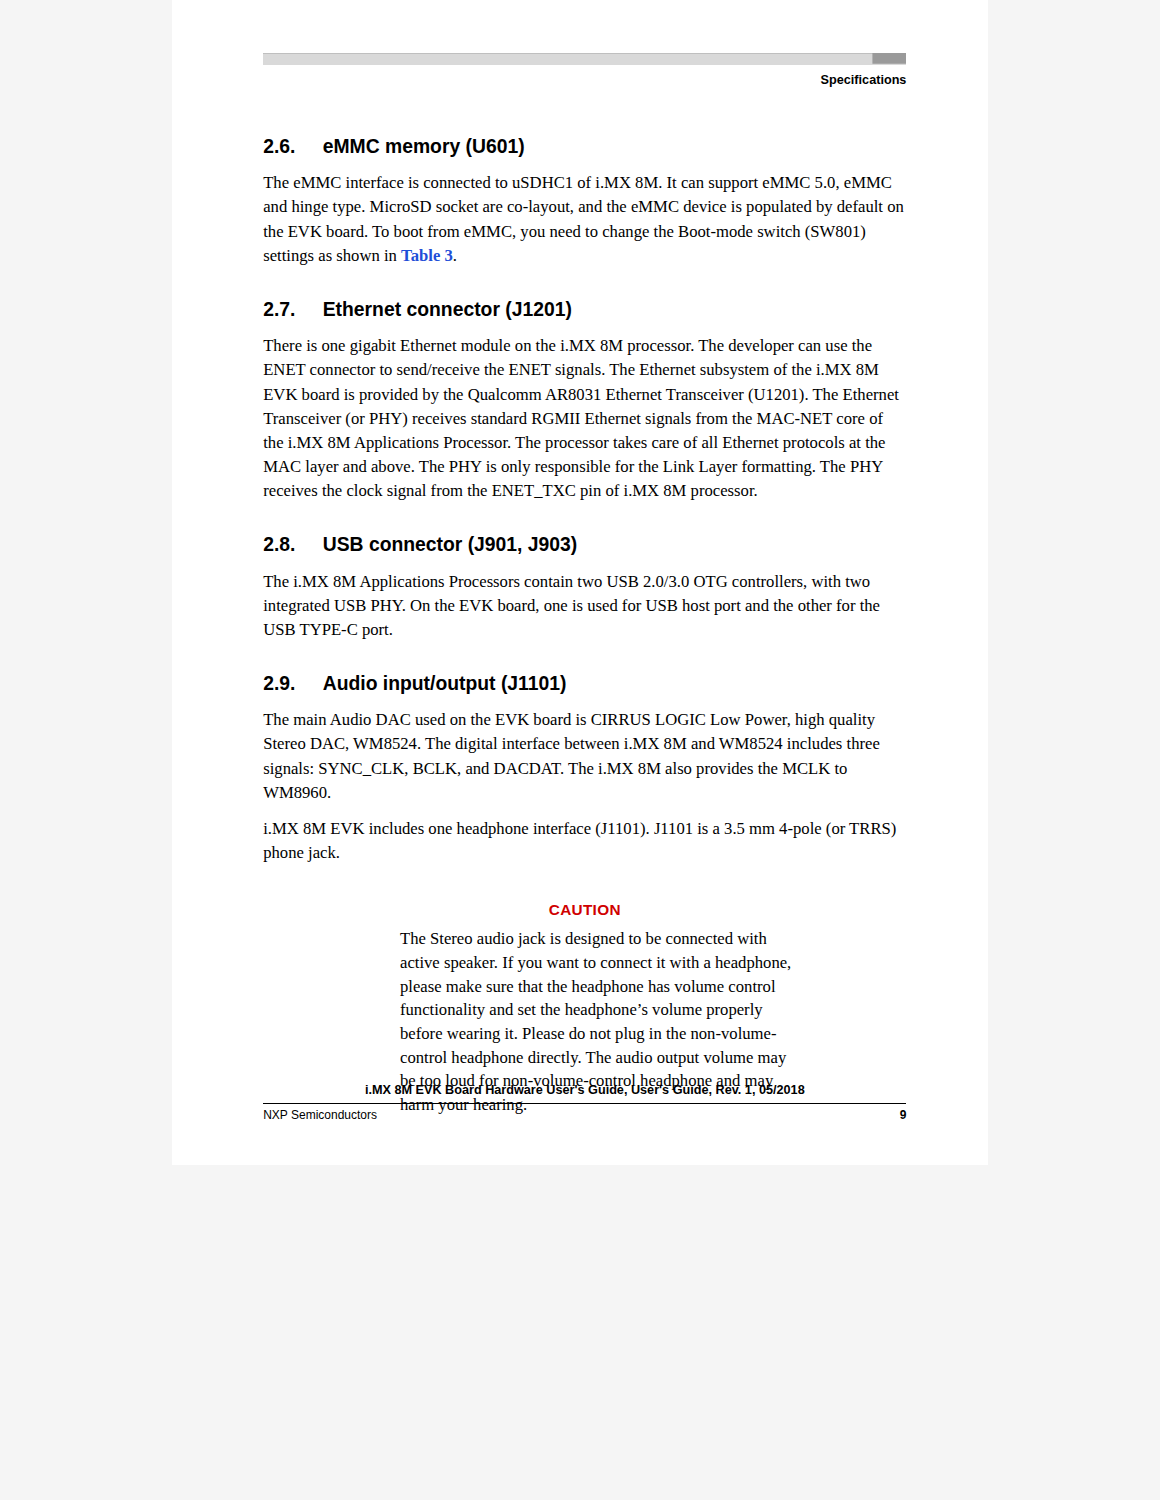Specifications
2.6. eMMC memory (U601)
The eMMC interface is connected to uSDHC1 of i.MX 8M. It can support eMMC 5.0, eMMC and hinge type. MicroSD socket are co-layout, and the eMMC device is populated by default on the EVK board. To boot from eMMC, you need to change the Boot-mode switch (SW801) settings as shown in Table 3.
2.7. Ethernet connector (J1201)
There is one gigabit Ethernet module on the i.MX 8M processor. The developer can use the ENET connector to send/receive the ENET signals. The Ethernet subsystem of the i.MX 8M EVK board is provided by the Qualcomm AR8031 Ethernet Transceiver (U1201). The Ethernet Transceiver (or PHY) receives standard RGMII Ethernet signals from the MAC-NET core of the i.MX 8M Applications Processor. The processor takes care of all Ethernet protocols at the MAC layer and above. The PHY is only responsible for the Link Layer formatting. The PHY receives the clock signal from the ENET_TXC pin of i.MX 8M processor.
2.8. USB connector (J901, J903)
The i.MX 8M Applications Processors contain two USB 2.0/3.0 OTG controllers, with two integrated USB PHY. On the EVK board, one is used for USB host port and the other for the USB TYPE-C port.
2.9. Audio input/output (J1101)
The main Audio DAC used on the EVK board is CIRRUS LOGIC Low Power, high quality Stereo DAC, WM8524. The digital interface between i.MX 8M and WM8524 includes three signals: SYNC_CLK, BCLK, and DACDAT. The i.MX 8M also provides the MCLK to WM8960.
i.MX 8M EVK includes one headphone interface (J1101). J1101 is a 3.5 mm 4-pole (or TRRS) phone jack.
CAUTION
The Stereo audio jack is designed to be connected with active speaker. If you want to connect it with a headphone, please make sure that the headphone has volume control functionality and set the headphone’s volume properly before wearing it. Please do not plug in the non-volume-control headphone directly. The audio output volume may be too loud for non-volume-control headphone and may harm your hearing.
i.MX 8M EVK Board Hardware User's Guide, User's Guide, Rev. 1, 05/2018
NXP Semiconductors 9